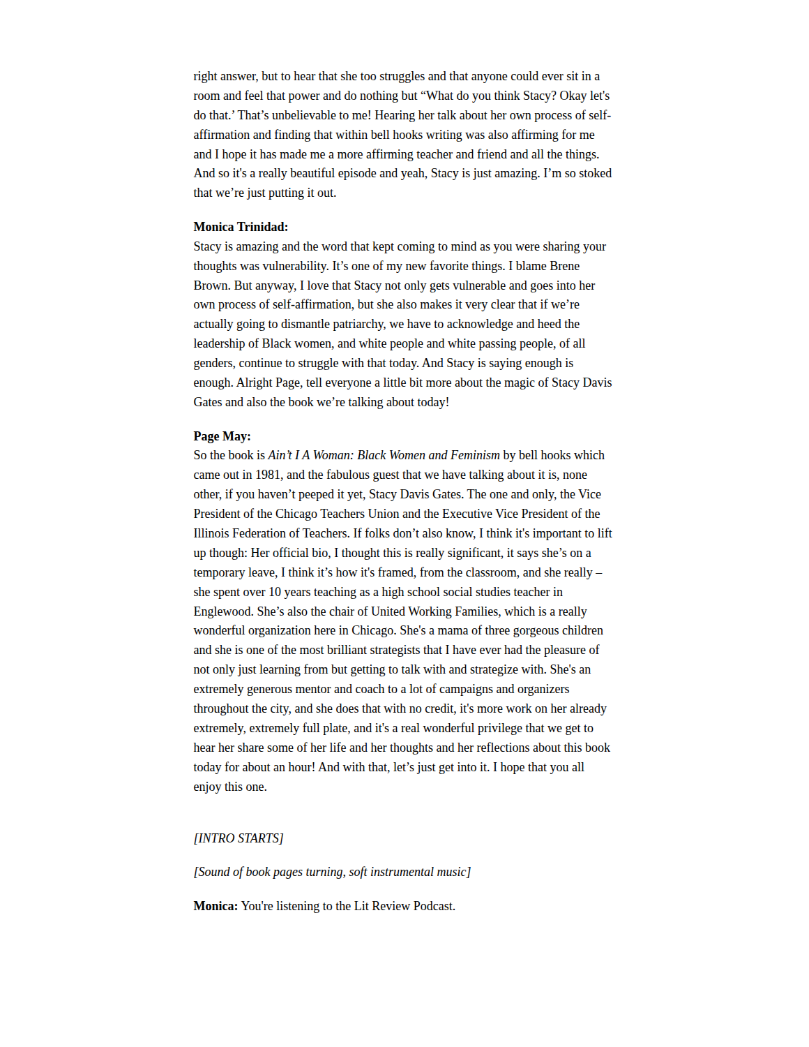right answer, but to hear that she too struggles and that anyone could ever sit in a room and feel that power and do nothing but “What do you think Stacy? Okay let's do that.’ That’s unbelievable to me! Hearing her talk about her own process of self-affirmation and finding that within bell hooks writing was also affirming for me and I hope it has made me a more affirming teacher and friend and all the things. And so it's a really beautiful episode and yeah, Stacy is just amazing. I’m so stoked that we’re just putting it out.
Monica Trinidad:
Stacy is amazing and the word that kept coming to mind as you were sharing your thoughts was vulnerability. It’s one of my new favorite things. I blame Brene Brown. But anyway, I love that Stacy not only gets vulnerable and goes into her own process of self-affirmation, but she also makes it very clear that if we’re actually going to dismantle patriarchy, we have to acknowledge and heed the leadership of Black women, and white people and white passing people, of all genders, continue to struggle with that today. And Stacy is saying enough is enough. Alright Page, tell everyone a little bit more about the magic of Stacy Davis Gates and also the book we’re talking about today!
Page May:
So the book is Ain’t I A Woman: Black Women and Feminism by bell hooks which came out in 1981, and the fabulous guest that we have talking about it is, none other, if you haven’t peeped it yet, Stacy Davis Gates. The one and only, the Vice President of the Chicago Teachers Union and the Executive Vice President of the Illinois Federation of Teachers. If folks don’t also know, I think it's important to lift up though: Her official bio, I thought this is really significant, it says she’s on a temporary leave, I think it’s how it's framed, from the classroom, and she really – she spent over 10 years teaching as a high school social studies teacher in Englewood. She’s also the chair of United Working Families, which is a really wonderful organization here in Chicago. She's a mama of three gorgeous children and she is one of the most brilliant strategists that I have ever had the pleasure of not only just learning from but getting to talk with and strategize with. She's an extremely generous mentor and coach to a lot of campaigns and organizers throughout the city, and she does that with no credit, it's more work on her already extremely, extremely full plate, and it's a real wonderful privilege that we get to hear her share some of her life and her thoughts and her reflections about this book today for about an hour! And with that, let’s just get into it. I hope that you all enjoy this one.
[INTRO STARTS]
[Sound of book pages turning, soft instrumental music]
Monica: You're listening to the Lit Review Podcast.